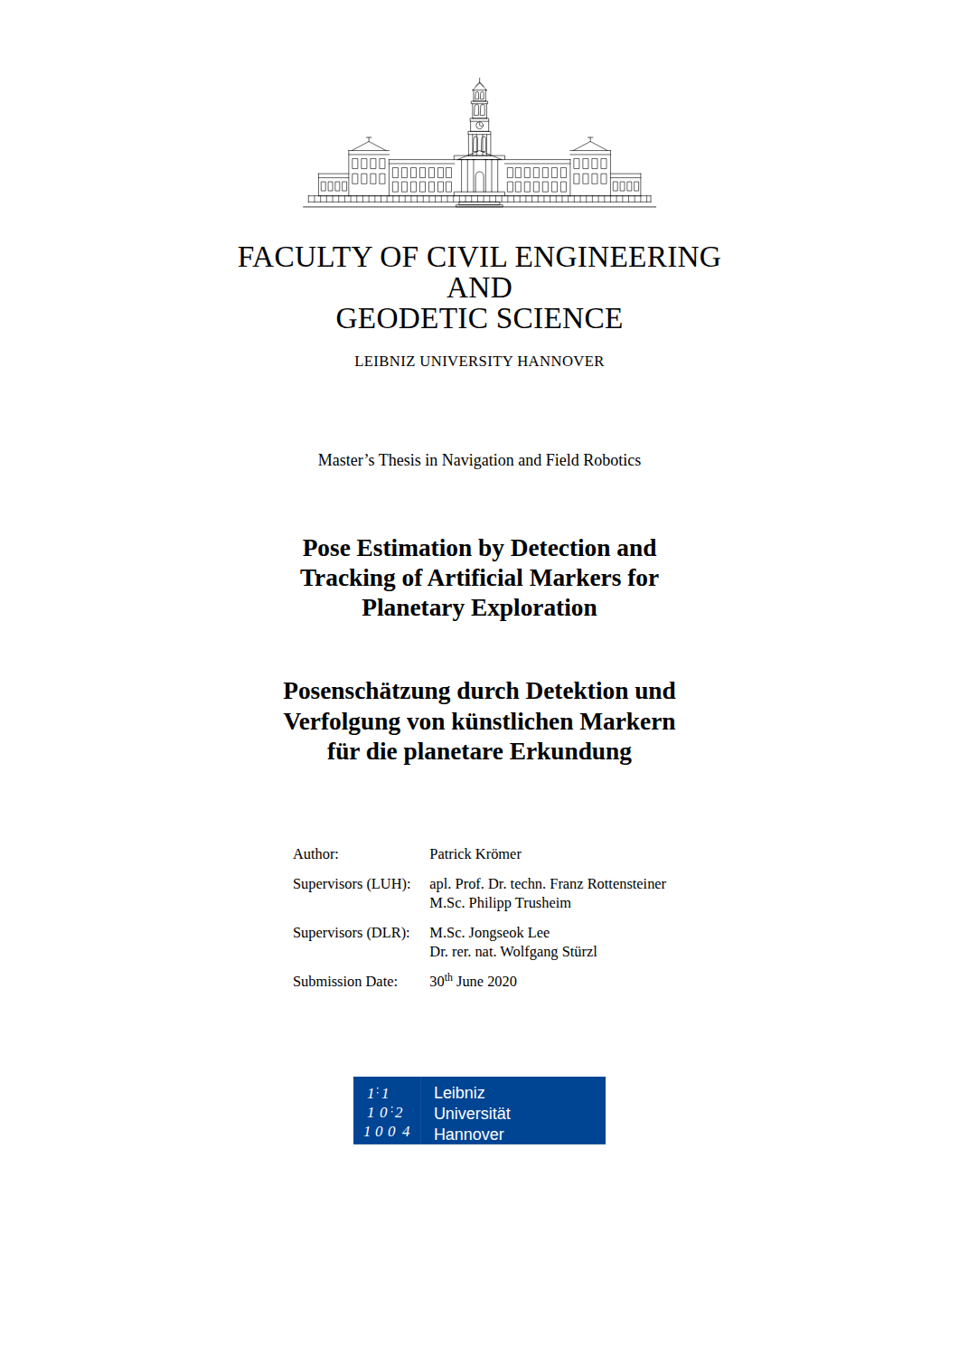FACULTY OF CIVIL ENGINEERING AND
GEODETIC SCIENCE
LEIBNIZ UNIVERSITY HANNOVER
Master’s Thesis in Navigation and Field Robotics
Pose Estimation by Detection and
Tracking of Artificial Markers for
Planetary Exploration
Posenschätzung durch Detektion und
Verfolgung von künstlichen Markern
für die planetare Erkundung
| Author: | Patrick Krömer |
| Supervisors (LUH): | apl. Prof. Dr. techn. Franz Rottensteiner M.Sc. Philipp Trusheim |
| Supervisors (DLR): | M.Sc. Jongseok Lee Dr. rer. nat. Wolfgang Stürzl |
| Submission Date: | 30 th June 2020 |
1 1 1 0 2 1 0 0 4 Leibniz Universität Hannover